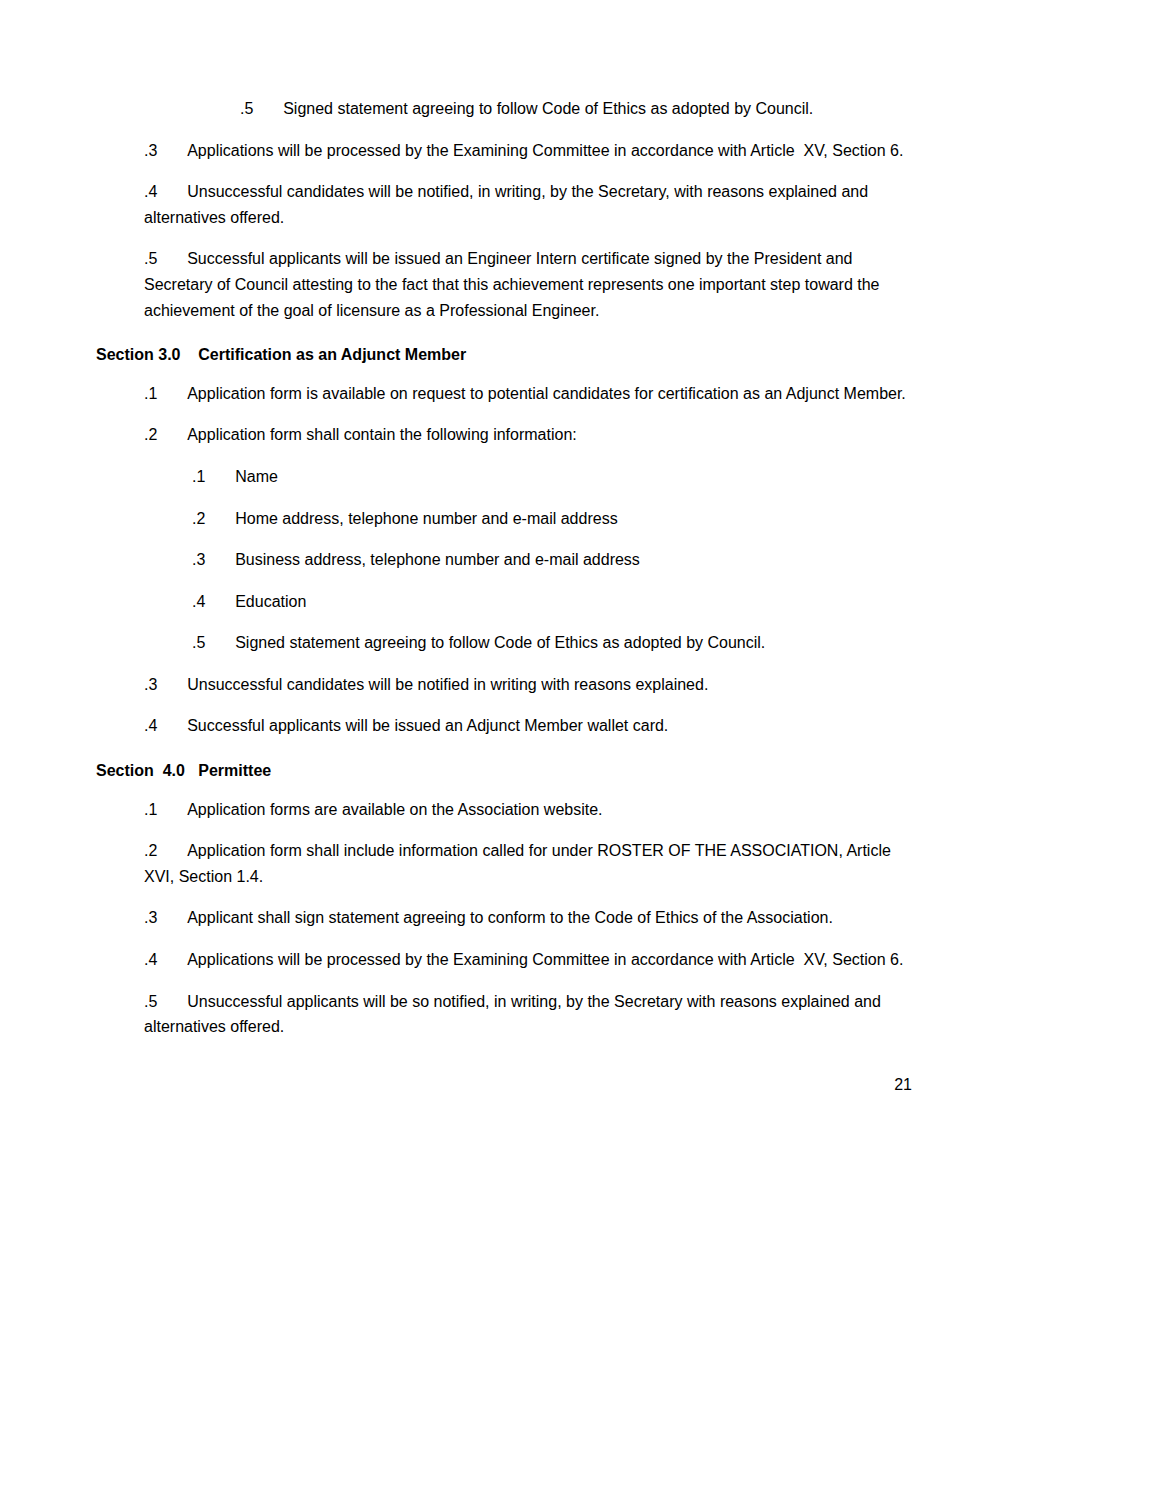.5 Signed statement agreeing to follow Code of Ethics as adopted by Council.
.3 Applications will be processed by the Examining Committee in accordance with Article XV, Section 6.
.4 Unsuccessful candidates will be notified, in writing, by the Secretary, with reasons explained and alternatives offered.
.5 Successful applicants will be issued an Engineer Intern certificate signed by the President and Secretary of Council attesting to the fact that this achievement represents one important step toward the achievement of the goal of licensure as a Professional Engineer.
Section 3.0 Certification as an Adjunct Member
.1 Application form is available on request to potential candidates for certification as an Adjunct Member.
.2 Application form shall contain the following information:
.1 Name
.2 Home address, telephone number and e-mail address
.3 Business address, telephone number and e-mail address
.4 Education
.5 Signed statement agreeing to follow Code of Ethics as adopted by Council.
.3 Unsuccessful candidates will be notified in writing with reasons explained.
.4 Successful applicants will be issued an Adjunct Member wallet card.
Section 4.0 Permittee
.1 Application forms are available on the Association website.
.2 Application form shall include information called for under ROSTER OF THE ASSOCIATION, Article XVI, Section 1.4.
.3 Applicant shall sign statement agreeing to conform to the Code of Ethics of the Association.
.4 Applications will be processed by the Examining Committee in accordance with Article XV, Section 6.
.5 Unsuccessful applicants will be so notified, in writing, by the Secretary with reasons explained and alternatives offered.
21